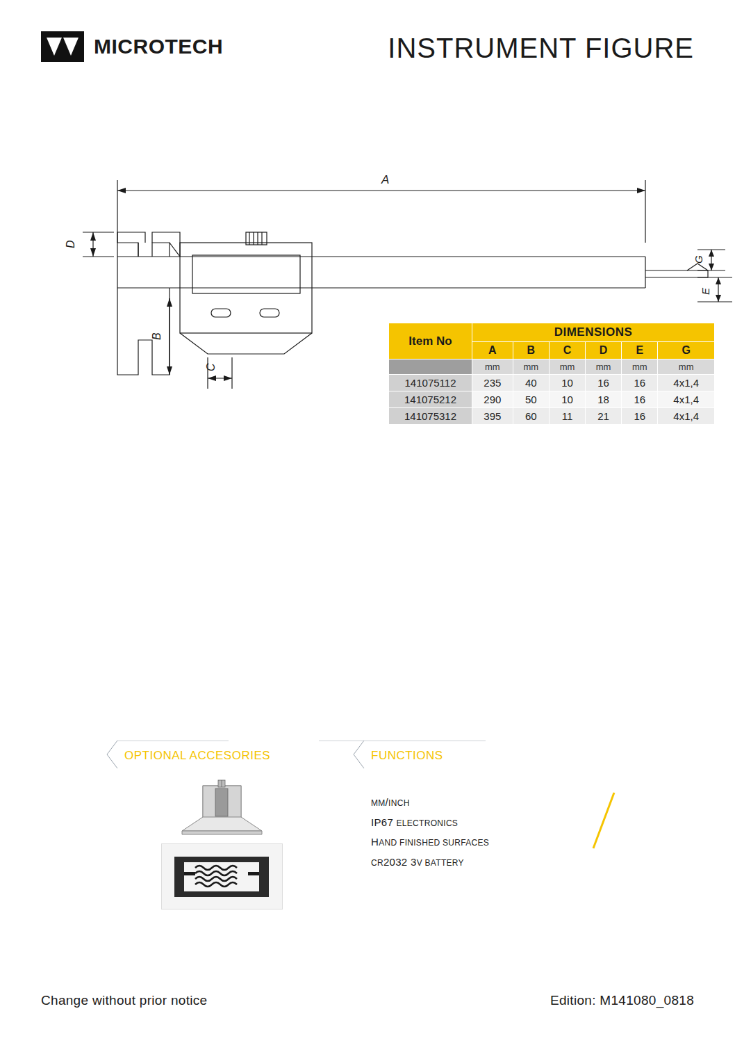MICROTECH
INSTRUMENT FIGURE
A D B C G E
| Item No | DIMENSIONS |
| --- | --- |
| A | B | C | D | E | G |
| | mm | mm | mm | mm | mm | mm |
| 141075112 | 235 | 40 | 10 | 16 | 16 | 4x1,4 |
| 141075212 | 290 | 50 | 10 | 18 | 16 | 4x1,4 |
| 141075312 | 395 | 60 | 11 | 21 | 16 | 4x1,4 |
OPTIONAL ACCESORIES
FUNCTIONS
mm/inch
IP67 electronics
Hand finished surfaces
cr2032 3v battery
Change without prior notice
Edition: M141080_0818